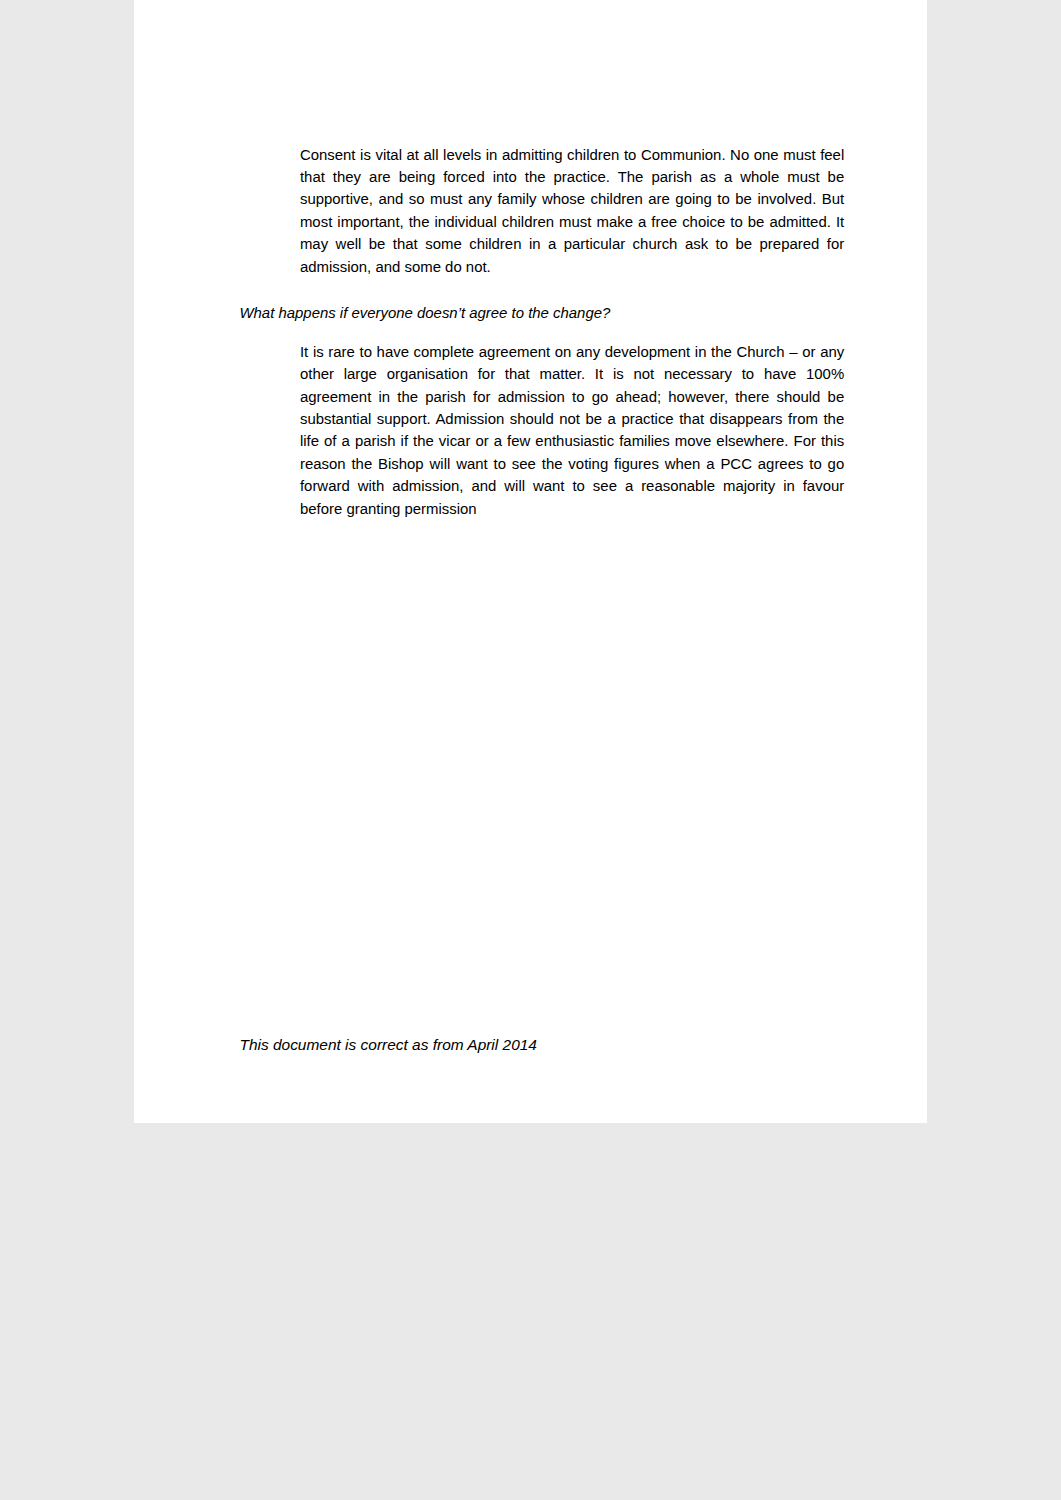Consent is vital at all levels in admitting children to Communion. No one must feel that they are being forced into the practice. The parish as a whole must be supportive, and so must any family whose children are going to be involved. But most important, the individual children must make a free choice to be admitted. It may well be that some children in a particular church ask to be prepared for admission, and some do not.
What happens if everyone doesn’t agree to the change?
It is rare to have complete agreement on any development in the Church – or any other large organisation for that matter. It is not necessary to have 100% agreement in the parish for admission to go ahead; however, there should be substantial support. Admission should not be a practice that disappears from the life of a parish if the vicar or a few enthusiastic families move elsewhere. For this reason the Bishop will want to see the voting figures when a PCC agrees to go forward with admission, and will want to see a reasonable majority in favour before granting permission
This document is correct as from April 2014